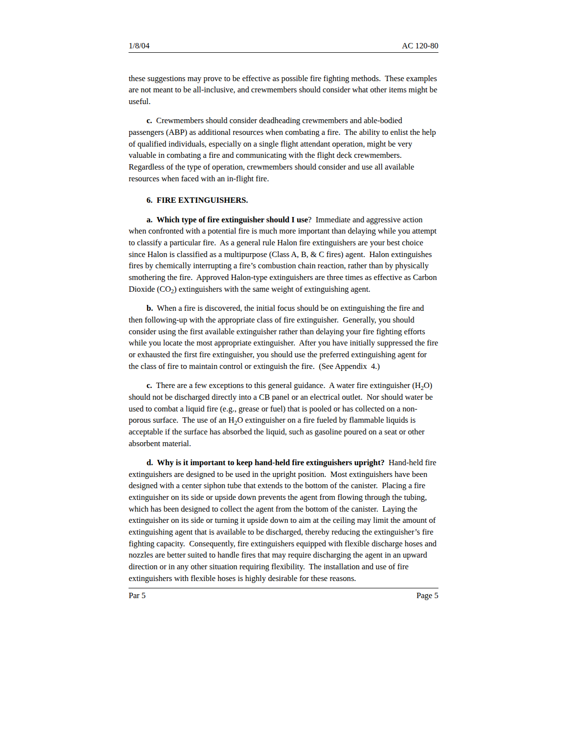1/8/04
AC 120-80
these suggestions may prove to be effective as possible fire fighting methods. These examples are not meant to be all-inclusive, and crewmembers should consider what other items might be useful.
c. Crewmembers should consider deadheading crewmembers and able-bodied passengers (ABP) as additional resources when combating a fire. The ability to enlist the help of qualified individuals, especially on a single flight attendant operation, might be very valuable in combating a fire and communicating with the flight deck crewmembers. Regardless of the type of operation, crewmembers should consider and use all available resources when faced with an in-flight fire.
6. FIRE EXTINGUISHERS.
a. Which type of fire extinguisher should I use? Immediate and aggressive action when confronted with a potential fire is much more important than delaying while you attempt to classify a particular fire. As a general rule Halon fire extinguishers are your best choice since Halon is classified as a multipurpose (Class A, B, & C fires) agent. Halon extinguishes fires by chemically interrupting a fire’s combustion chain reaction, rather than by physically smothering the fire. Approved Halon-type extinguishers are three times as effective as Carbon Dioxide (CO2) extinguishers with the same weight of extinguishing agent.
b. When a fire is discovered, the initial focus should be on extinguishing the fire and then following-up with the appropriate class of fire extinguisher. Generally, you should consider using the first available extinguisher rather than delaying your fire fighting efforts while you locate the most appropriate extinguisher. After you have initially suppressed the fire or exhausted the first fire extinguisher, you should use the preferred extinguishing agent for the class of fire to maintain control or extinguish the fire. (See Appendix 4.)
c. There are a few exceptions to this general guidance. A water fire extinguisher (H2O) should not be discharged directly into a CB panel or an electrical outlet. Nor should water be used to combat a liquid fire (e.g., grease or fuel) that is pooled or has collected on a non-porous surface. The use of an H2O extinguisher on a fire fueled by flammable liquids is acceptable if the surface has absorbed the liquid, such as gasoline poured on a seat or other absorbent material.
d. Why is it important to keep hand-held fire extinguishers upright? Hand-held fire extinguishers are designed to be used in the upright position. Most extinguishers have been designed with a center siphon tube that extends to the bottom of the canister. Placing a fire extinguisher on its side or upside down prevents the agent from flowing through the tubing, which has been designed to collect the agent from the bottom of the canister. Laying the extinguisher on its side or turning it upside down to aim at the ceiling may limit the amount of extinguishing agent that is available to be discharged, thereby reducing the extinguisher’s fire fighting capacity. Consequently, fire extinguishers equipped with flexible discharge hoses and nozzles are better suited to handle fires that may require discharging the agent in an upward direction or in any other situation requiring flexibility. The installation and use of fire extinguishers with flexible hoses is highly desirable for these reasons.
Par 5
Page 5